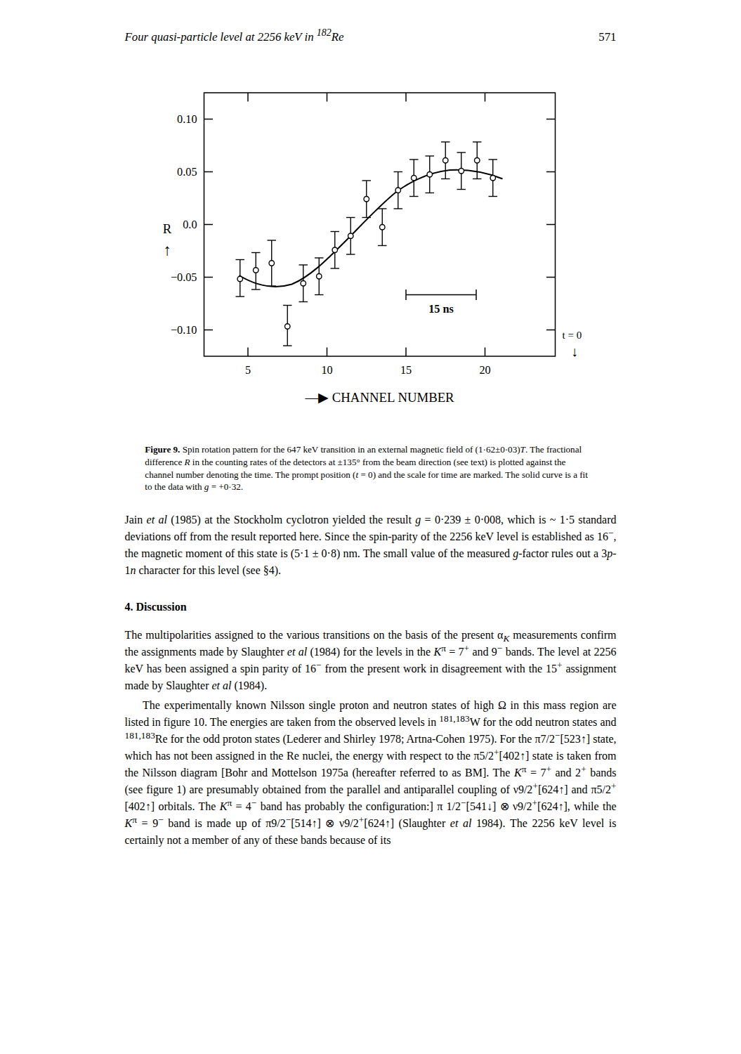Four quasi-particle level at 2256 keV in 182Re 571
0.10 0.05 0.0 −0.05 −0.10 5 10 15 20 R ↑ —▶ CHANNEL NUMBER t = 0 ↓ 15 ns
Figure 9. Spin rotation pattern for the 647 keV transition in an external magnetic field of (1·62±0·03)T. The fractional difference R in the counting rates of the detectors at ±135° from the beam direction (see text) is plotted against the channel number denoting the time. The prompt position (t = 0) and the scale for time are marked. The solid curve is a fit to the data with g = +0·32.
Jain et al (1985) at the Stockholm cyclotron yielded the result g = 0·239 ± 0·008, which is ~ 1·5 standard deviations off from the result reported here. Since the spin-parity of the 2256 keV level is established as 16−, the magnetic moment of this state is (5·1 ± 0·8) nm. The small value of the measured g-factor rules out a 3p-1n character for this level (see §4).
4. Discussion
The multipolarities assigned to the various transitions on the basis of the present αK measurements confirm the assignments made by Slaughter et al (1984) for the levels in the Kπ = 7+ and 9− bands. The level at 2256 keV has been assigned a spin parity of 16− from the present work in disagreement with the 15+ assignment made by Slaughter et al (1984).
The experimentally known Nilsson single proton and neutron states of high Ω in this mass region are listed in figure 10. The energies are taken from the observed levels in 181,183W for the odd neutron states and 181,183Re for the odd proton states (Lederer and Shirley 1978; Artna-Cohen 1975). For the π7/2−[523↑] state, which has not been assigned in the Re nuclei, the energy with respect to the π5/2+[402↑] state is taken from the Nilsson diagram [Bohr and Mottelson 1975a (hereafter referred to as BM]. The Kπ = 7+ and 2+ bands (see figure 1) are presumably obtained from the parallel and antiparallel coupling of ν9/2+[624↑] and π5/2+[402↑] orbitals. The Kπ = 4− band has probably the configuration:] π 1/2−[541↓] ⊗ ν9/2+[624↑], while the Kπ = 9− band is made up of π9/2−[514↑] ⊗ ν9/2+[624↑] (Slaughter et al 1984). The 2256 keV level is certainly not a member of any of these bands because of its